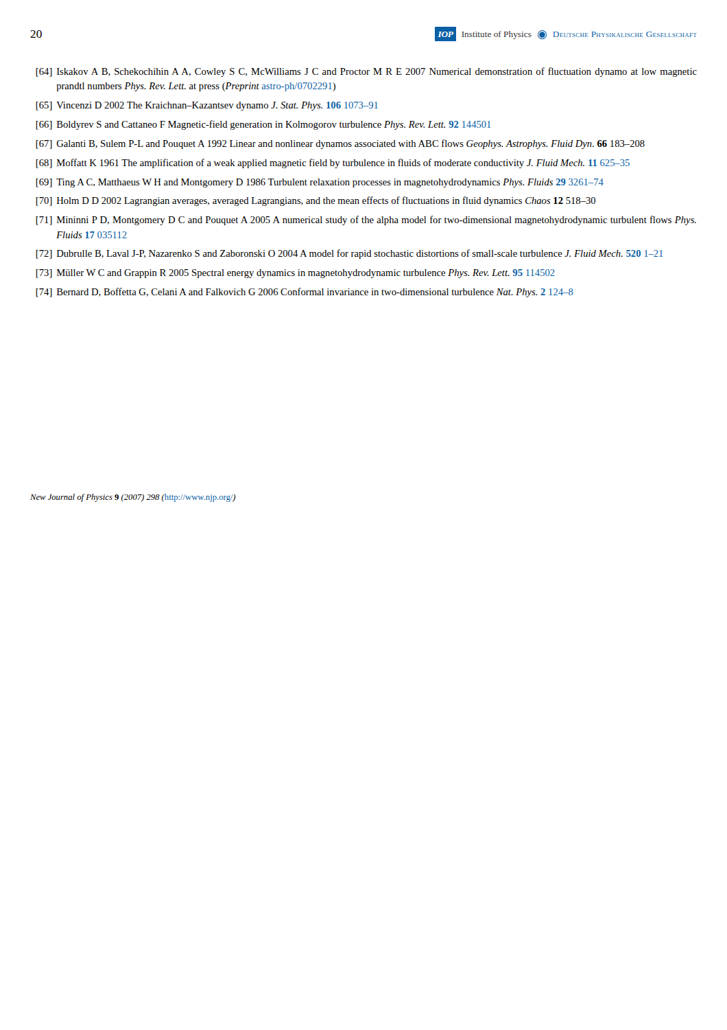20
IOP Institute of Physics ◉Deutsche Physikalische Gesellschaft
[64] Iskakov A B, Schekochihin A A, Cowley S C, McWilliams J C and Proctor M R E 2007 Numerical demonstration of fluctuation dynamo at low magnetic prandtl numbers Phys. Rev. Lett. at press (Preprint astro-ph/0702291)
[65] Vincenzi D 2002 The Kraichnan–Kazantsev dynamo J. Stat. Phys. 106 1073–91
[66] Boldyrev S and Cattaneo F Magnetic-field generation in Kolmogorov turbulence Phys. Rev. Lett. 92 144501
[67] Galanti B, Sulem P-L and Pouquet A 1992 Linear and nonlinear dynamos associated with ABC flows Geophys. Astrophys. Fluid Dyn. 66 183–208
[68] Moffatt K 1961 The amplification of a weak applied magnetic field by turbulence in fluids of moderate conductivity J. Fluid Mech. 11 625–35
[69] Ting A C, Matthaeus W H and Montgomery D 1986 Turbulent relaxation processes in magnetohydrodynamics Phys. Fluids 29 3261–74
[70] Holm D D 2002 Lagrangian averages, averaged Lagrangians, and the mean effects of fluctuations in fluid dynamics Chaos 12 518–30
[71] Mininni P D, Montgomery D C and Pouquet A 2005 A numerical study of the alpha model for two-dimensional magnetohydrodynamic turbulent flows Phys. Fluids 17 035112
[72] Dubrulle B, Laval J-P, Nazarenko S and Zaboronski O 2004 A model for rapid stochastic distortions of small-scale turbulence J. Fluid Mech. 520 1–21
[73] Müller W C and Grappin R 2005 Spectral energy dynamics in magnetohydrodynamic turbulence Phys. Rev. Lett. 95 114502
[74] Bernard D, Boffetta G, Celani A and Falkovich G 2006 Conformal invariance in two-dimensional turbulence Nat. Phys. 2 124–8
New Journal of Physics 9 (2007) 298 (http://www.njp.org/)